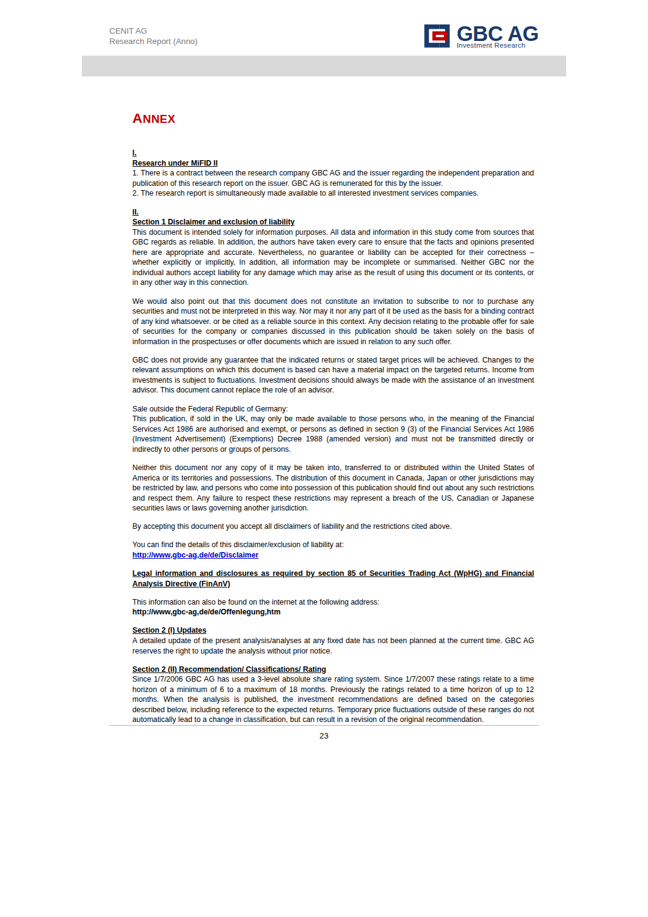CENIT AG
Research Report (Anno)
GBC AG
Investment Research
ANNEX
I.
Research under MiFID II
1. There is a contract between the research company GBC AG and the issuer regarding the independent preparation and publication of this research report on the issuer. GBC AG is remunerated for this by the issuer.
2. The research report is simultaneously made available to all interested investment services companies.
II.
Section 1 Disclaimer and exclusion of liability
This document is intended solely for information purposes. All data and information in this study come from sources that GBC regards as reliable. In addition, the authors have taken every care to ensure that the facts and opinions presented here are appropriate and accurate. Nevertheless, no guarantee or liability can be accepted for their correctness – whether explicitly or implicitly, In addition, all information may be incomplete or summarised. Neither GBC nor the individual authors accept liability for any damage which may arise as the result of using this document or its contents, or in any other way in this connection.
We would also point out that this document does not constitute an invitation to subscribe to nor to purchase any securities and must not be interpreted in this way. Nor may it nor any part of it be used as the basis for a binding contract of any kind whatsoever. or be cited as a reliable source in this context. Any decision relating to the probable offer for sale of securities for the company or companies discussed in this publication should be taken solely on the basis of information in the prospectuses or offer documents which are issued in relation to any such offer.
GBC does not provide any guarantee that the indicated returns or stated target prices will be achieved. Changes to the relevant assumptions on which this document is based can have a material impact on the targeted returns. Income from investments is subject to fluctuations. Investment decisions should always be made with the assistance of an investment advisor. This document cannot replace the role of an advisor.
Sale outside the Federal Republic of Germany:
This publication, if sold in the UK, may only be made available to those persons who, in the meaning of the Financial Services Act 1986 are authorised and exempt, or persons as defined in section 9 (3) of the Financial Services Act 1986 (Investment Advertisement) (Exemptions) Decree 1988 (amended version) and must not be transmitted directly or indirectly to other persons or groups of persons.
Neither this document nor any copy of it may be taken into, transferred to or distributed within the United States of America or its territories and possessions. The distribution of this document in Canada, Japan or other jurisdictions may be restricted by law, and persons who come into possession of this publication should find out about any such restrictions and respect them. Any failure to respect these restrictions may represent a breach of the US, Canadian or Japanese securities laws or laws governing another jurisdiction.
By accepting this document you accept all disclaimers of liability and the restrictions cited above.
You can find the details of this disclaimer/exclusion of liability at:
http://www,gbc-ag,de/de/Disclaimer
Legal information and disclosures as required by section 85 of Securities Trading Act (WpHG) and Financial Analysis Directive (FinAnV)
This information can also be found on the internet at the following address:
http://www,gbc-ag,de/de/Offenlegung,htm
Section 2 (I) Updates
A detailed update of the present analysis/analyses at any fixed date has not been planned at the current time. GBC AG reserves the right to update the analysis without prior notice.
Section 2 (II) Recommendation/ Classifications/ Rating
Since 1/7/2006 GBC AG has used a 3-level absolute share rating system. Since 1/7/2007 these ratings relate to a time horizon of a minimum of 6 to a maximum of 18 months. Previously the ratings related to a time horizon of up to 12 months. When the analysis is published, the investment recommendations are defined based on the categories described below, including reference to the expected returns. Temporary price fluctuations outside of these ranges do not automatically lead to a change in classification, but can result in a revision of the original recommendation.
23